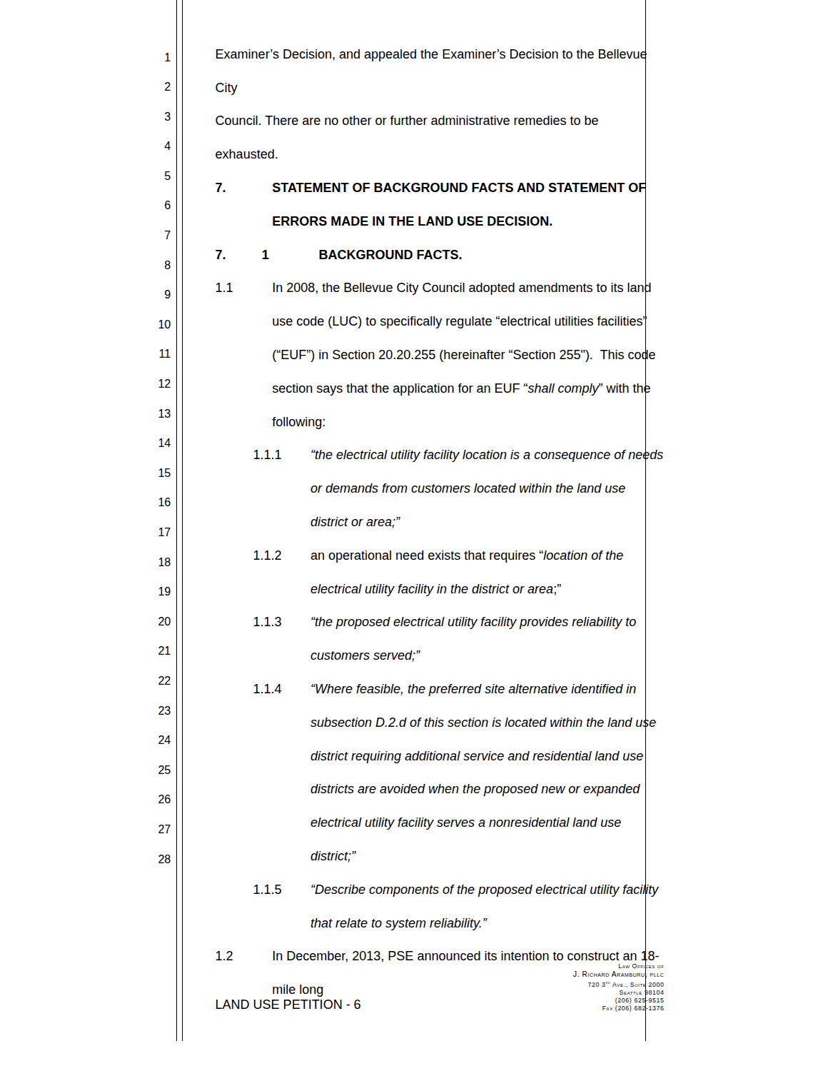1
2
3
4
5
6
7
8
9
10
11
12
13
14
15
16
17
18
19
20
21
22
23
24
25
26
27
28
Examiner’s Decision, and appealed the Examiner’s Decision to the Bellevue City
Council. There are no other or further administrative remedies to be exhausted.
7.
Statement of background facts and statement of errors made in the land use decision.
7.
1
Background facts.
1.1
In 2008, the Bellevue City Council adopted amendments to its land use code (LUC) to specifically regulate “electrical utilities facilities” (“EUF”) in Section 20.20.255 (hereinafter “Section 255"). This code section says that the application for an EUF “shall comply” with the following:
1.1.1
“the electrical utility facility location is a consequence of needs or demands from customers located within the land use district or area;”
1.1.2
an operational need exists that requires “location of the electrical utility facility in the district or area;”
1.1.3
“the proposed electrical utility facility provides reliability to customers served;”
1.1.4
“Where feasible, the preferred site alternative identified in subsection D.2.d of this section is located within the land use district requiring additional service and residential land use districts are avoided when the proposed new or expanded electrical utility facility serves a nonresidential land use district;”
1.1.5
“Describe components of the proposed electrical utility facility that relate to system reliability.”
1.2
In December, 2013, PSE announced its intention to construct an 18-mile long
LAND USE PETITION - 6
Law Offices of
J. Richard Aramburu, pllc
720 3rd Ave., Suite 2000
Seattle 98104
(206) 625-9515
Fax (206) 682-1376